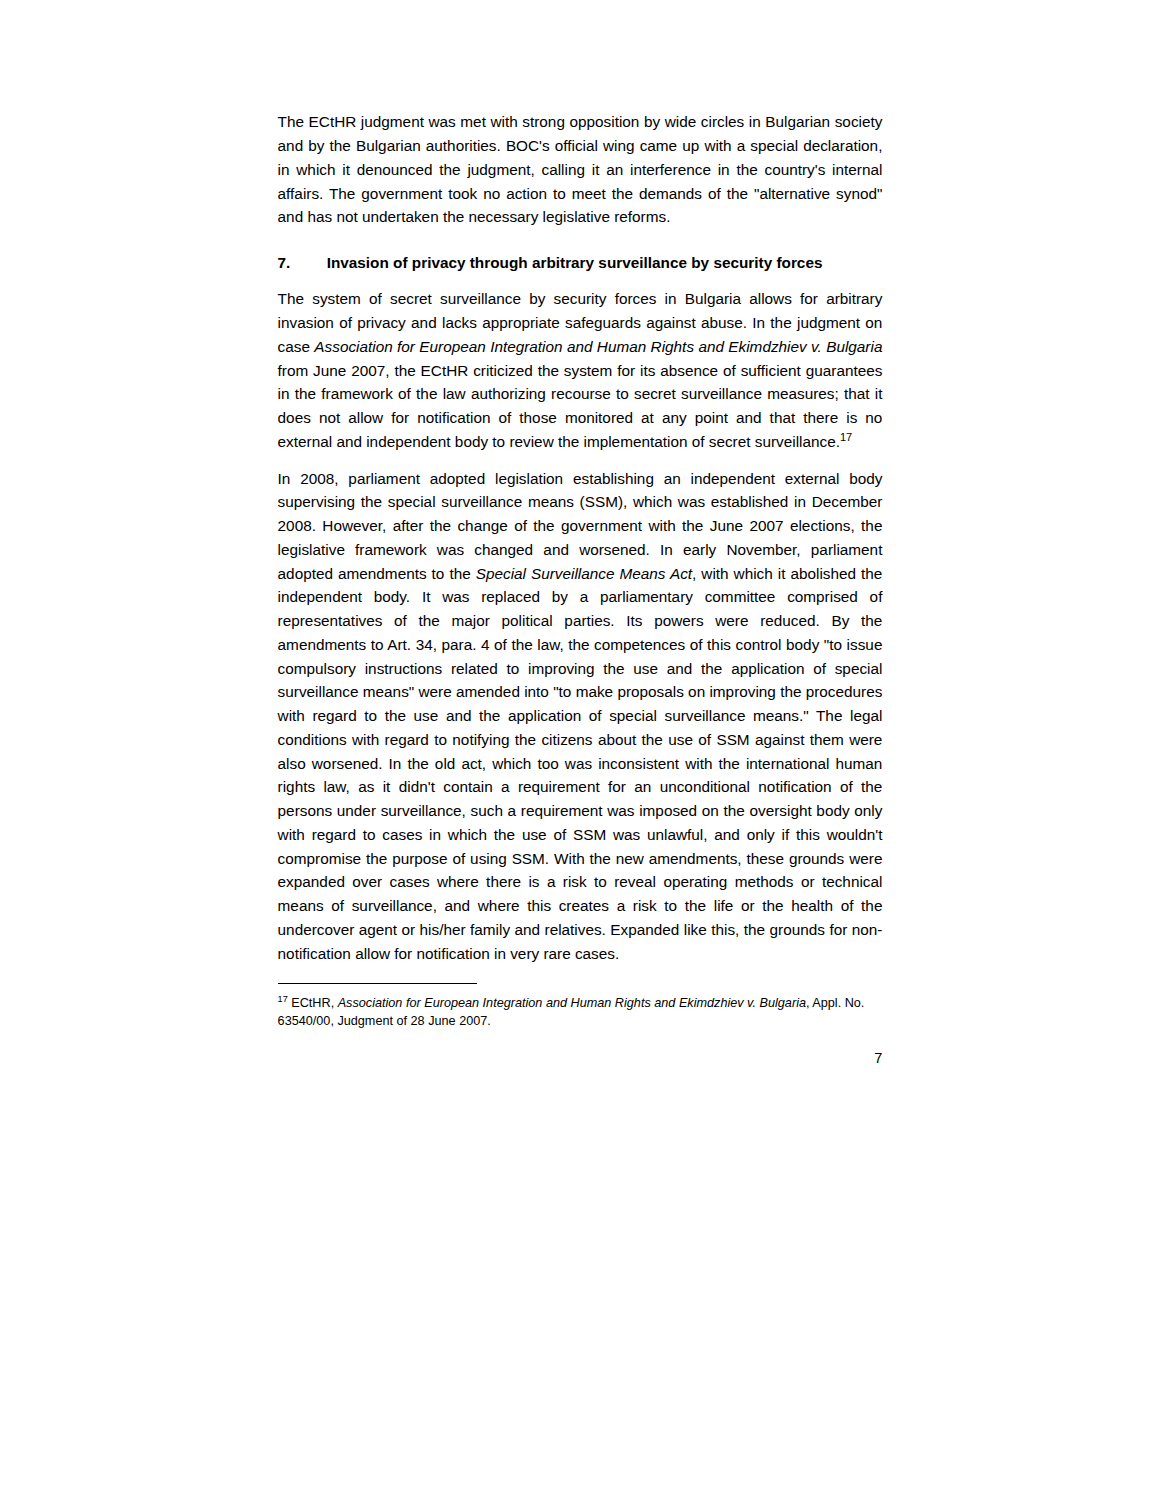The ECtHR judgment was met with strong opposition by wide circles in Bulgarian society and by the Bulgarian authorities. BOC's official wing came up with a special declaration, in which it denounced the judgment, calling it an interference in the country's internal affairs. The government took no action to meet the demands of the "alternative synod" and has not undertaken the necessary legislative reforms.
7. Invasion of privacy through arbitrary surveillance by security forces
The system of secret surveillance by security forces in Bulgaria allows for arbitrary invasion of privacy and lacks appropriate safeguards against abuse. In the judgment on case Association for European Integration and Human Rights and Ekimdzhiev v. Bulgaria from June 2007, the ECtHR criticized the system for its absence of sufficient guarantees in the framework of the law authorizing recourse to secret surveillance measures; that it does not allow for notification of those monitored at any point and that there is no external and independent body to review the implementation of secret surveillance.17
In 2008, parliament adopted legislation establishing an independent external body supervising the special surveillance means (SSM), which was established in December 2008. However, after the change of the government with the June 2007 elections, the legislative framework was changed and worsened. In early November, parliament adopted amendments to the Special Surveillance Means Act, with which it abolished the independent body. It was replaced by a parliamentary committee comprised of representatives of the major political parties. Its powers were reduced. By the amendments to Art. 34, para. 4 of the law, the competences of this control body "to issue compulsory instructions related to improving the use and the application of special surveillance means" were amended into "to make proposals on improving the procedures with regard to the use and the application of special surveillance means." The legal conditions with regard to notifying the citizens about the use of SSM against them were also worsened. In the old act, which too was inconsistent with the international human rights law, as it didn't contain a requirement for an unconditional notification of the persons under surveillance, such a requirement was imposed on the oversight body only with regard to cases in which the use of SSM was unlawful, and only if this wouldn't compromise the purpose of using SSM. With the new amendments, these grounds were expanded over cases where there is a risk to reveal operating methods or technical means of surveillance, and where this creates a risk to the life or the health of the undercover agent or his/her family and relatives. Expanded like this, the grounds for non-notification allow for notification in very rare cases.
17 ECtHR, Association for European Integration and Human Rights and Ekimdzhiev v. Bulgaria, Appl. No. 63540/00, Judgment of 28 June 2007.
7